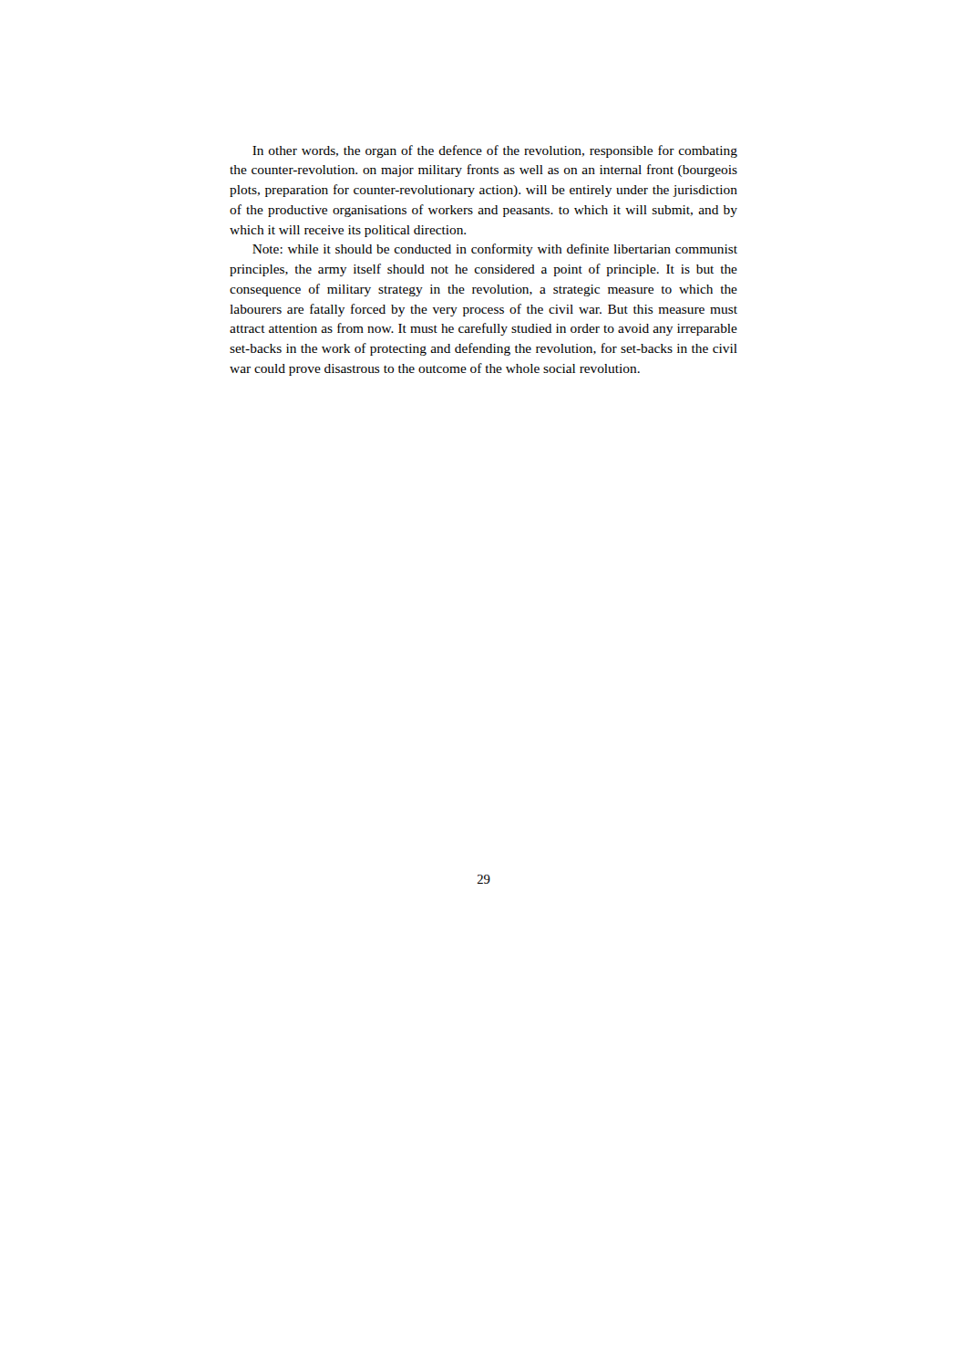In other words, the organ of the defence of the revolution, responsible for combating the counter-revolution. on major military fronts as well as on an internal front (bourgeois plots, preparation for counter-revolutionary action). will be entirely under the jurisdiction of the productive organisations of workers and peasants. to which it will submit, and by which it will receive its political direction.
Note: while it should be conducted in conformity with definite libertarian communist principles, the army itself should not he considered a point of principle. It is but the consequence of military strategy in the revolution, a strategic measure to which the labourers are fatally forced by the very process of the civil war. But this measure must attract attention as from now. It must he carefully studied in order to avoid any irreparable set-backs in the work of protecting and defending the revolution, for set-backs in the civil war could prove disastrous to the outcome of the whole social revolution.
29